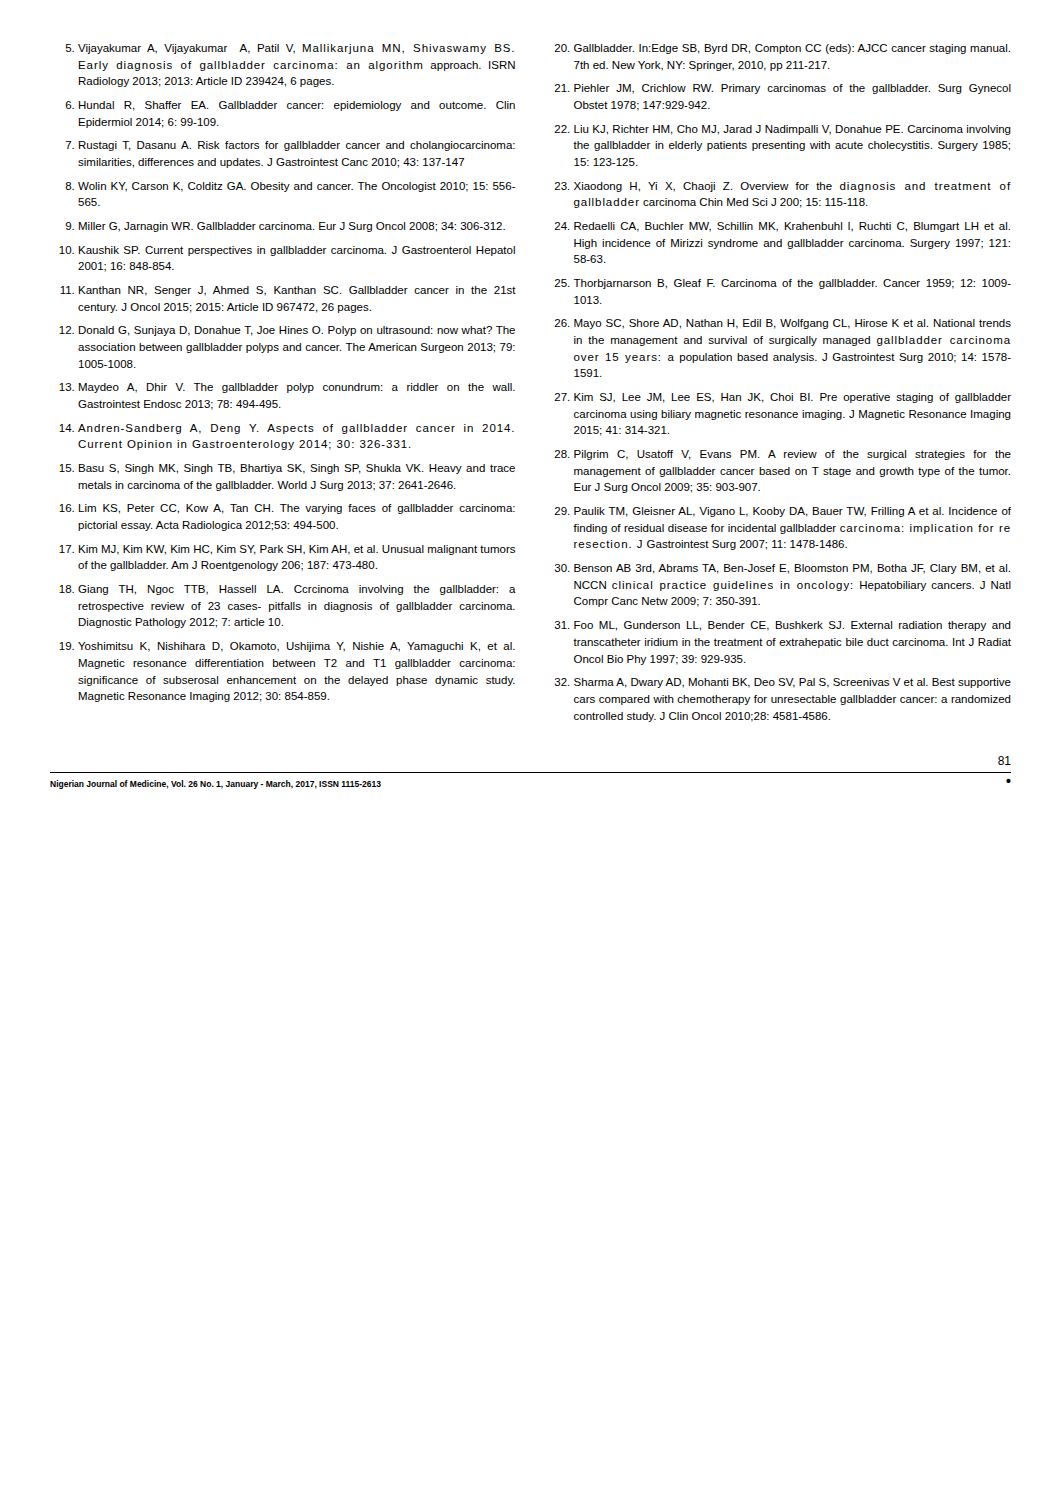Vijayakumar A, Vijayakumar A, Patil V, Mallikarjuna MN, Shivaswamy BS. Early diagnosis of gallbladder carcinoma: an algorithm approach. ISRN Radiology 2013; 2013: Article ID 239424, 6 pages.
Hundal R, Shaffer EA. Gallbladder cancer: epidemiology and outcome. Clin Epidermiol 2014; 6: 99-109.
Rustagi T, Dasanu A. Risk factors for gallbladder cancer and cholangiocarcinoma: similarities, differences and updates. J Gastrointest Canc 2010; 43: 137-147
Wolin KY, Carson K, Colditz GA. Obesity and cancer. The Oncologist 2010; 15: 556-565.
Miller G, Jarnagin WR. Gallbladder carcinoma. Eur J Surg Oncol 2008; 34: 306-312.
Kaushik SP. Current perspectives in gallbladder carcinoma. J Gastroenterol Hepatol 2001; 16: 848-854.
Kanthan NR, Senger J, Ahmed S, Kanthan SC. Gallbladder cancer in the 21st century. J Oncol 2015; 2015: Article ID 967472, 26 pages.
Donald G, Sunjaya D, Donahue T, Joe Hines O. Polyp on ultrasound: now what? The association between gallbladder polyps and cancer. The American Surgeon 2013; 79: 1005-1008.
Maydeo A, Dhir V. The gallbladder polyp conundrum: a riddler on the wall. Gastrointest Endosc 2013; 78: 494-495.
Andren-Sandberg A, Deng Y. Aspects of gallbladder cancer in 2014. Current Opinion in Gastroenterology 2014; 30: 326-331.
Basu S, Singh MK, Singh TB, Bhartiya SK, Singh SP, Shukla VK. Heavy and trace metals in carcinoma of the gallbladder. World J Surg 2013; 37: 2641-2646.
Lim KS, Peter CC, Kow A, Tan CH. The varying faces of gallbladder carcinoma: pictorial essay. Acta Radiologica 2012;53: 494-500.
Kim MJ, Kim KW, Kim HC, Kim SY, Park SH, Kim AH, et al. Unusual malignant tumors of the gallbladder. Am J Roentgenology 206; 187: 473-480.
Giang TH, Ngoc TTB, Hassell LA. Ccrcinoma involving the gallbladder: a retrospective review of 23 cases- pitfalls in diagnosis of gallbladder carcinoma. Diagnostic Pathology 2012; 7: article 10.
Yoshimitsu K, Nishihara D, Okamoto, Ushijima Y, Nishie A, Yamaguchi K, et al. Magnetic resonance differentiation between T2 and T1 gallbladder carcinoma: significance of subserosal enhancement on the delayed phase dynamic study. Magnetic Resonance Imaging 2012; 30: 854-859.
Gallbladder. In:Edge SB, Byrd DR, Compton CC (eds): AJCC cancer staging manual. 7th ed. New York, NY: Springer, 2010, pp 211-217.
Piehler JM, Crichlow RW. Primary carcinomas of the gallbladder. Surg Gynecol Obstet 1978; 147:929-942.
Liu KJ, Richter HM, Cho MJ, Jarad J Nadimpalli V, Donahue PE. Carcinoma involving the gallbladder in elderly patients presenting with acute cholecystitis. Surgery 1985; 15: 123-125.
Xiaodong H, Yi X, Chaoji Z. Overview for the diagnosis and treatment of gallbladder carcinoma Chin Med Sci J 200; 15: 115-118.
Redaelli CA, Buchler MW, Schillin MK, Krahenbuhl l, Ruchti C, Blumgart LH et al. High incidence of Mirizzi syndrome and gallbladder carcinoma. Surgery 1997; 121: 58-63.
Thorbjarnarson B, Gleaf F. Carcinoma of the gallbladder. Cancer 1959; 12: 1009-1013.
Mayo SC, Shore AD, Nathan H, Edil B, Wolfgang CL, Hirose K et al. National trends in the management and survival of surgically managed gallbladder carcinoma over 15 years: a population based analysis. J Gastrointest Surg 2010; 14: 1578-1591.
Kim SJ, Lee JM, Lee ES, Han JK, Choi BI. Pre operative staging of gallbladder carcinoma using biliary magnetic resonance imaging. J Magnetic Resonance Imaging 2015; 41: 314-321.
Pilgrim C, Usatoff V, Evans PM. A review of the surgical strategies for the management of gallbladder cancer based on T stage and growth type of the tumor. Eur J Surg Oncol 2009; 35: 903-907.
Paulik TM, Gleisner AL, Vigano L, Kooby DA, Bauer TW, Frilling A et al. Incidence of finding of residual disease for incidental gallbladder carcinoma: implication for re resection. J Gastrointest Surg 2007; 11: 1478-1486.
Benson AB 3rd, Abrams TA, Ben-Josef E, Bloomston PM, Botha JF, Clary BM, et al. NCCN clinical practice guidelines in oncology: Hepatobiliary cancers. J Natl Compr Canc Netw 2009; 7: 350-391.
Foo ML, Gunderson LL, Bender CE, Bushkerk SJ. External radiation therapy and transcatheter iridium in the treatment of extrahepatic bile duct carcinoma. Int J Radiat Oncol Bio Phy 1997; 39: 929-935.
Sharma A, Dwary AD, Mohanti BK, Deo SV, Pal S, Screenivas V et al. Best supportive cars compared with chemotherapy for unresectable gallbladder cancer: a randomized controlled study. J Clin Oncol 2010;28: 4581-4586.
81
Nigerian Journal of Medicine, Vol. 26 No. 1, January - March, 2017, ISSN 1115-2613•